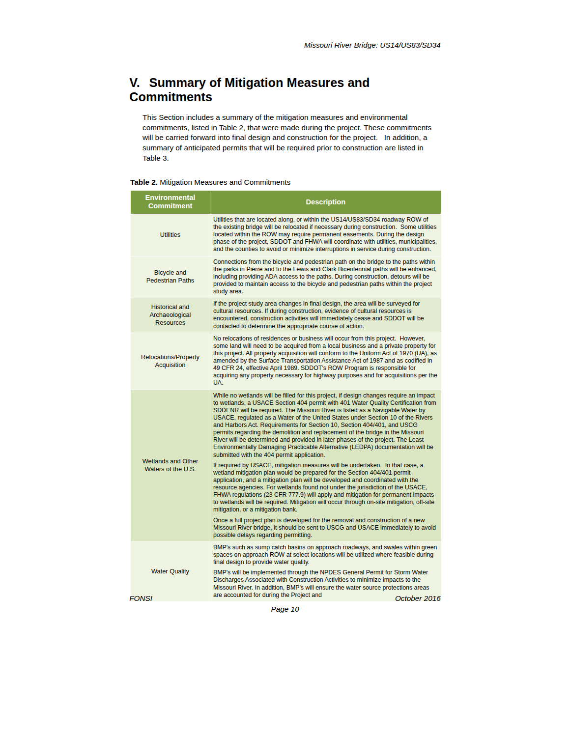Missouri River Bridge: US14/US83/SD34
V. Summary of Mitigation Measures and Commitments
This Section includes a summary of the mitigation measures and environmental commitments, listed in Table 2, that were made during the project. These commitments will be carried forward into final design and construction for the project. In addition, a summary of anticipated permits that will be required prior to construction are listed in Table 3.
Table 2. Mitigation Measures and Commitments
| Environmental Commitment | Description |
| --- | --- |
| Utilities | Utilities that are located along, or within the US14/US83/SD34 roadway ROW of the existing bridge will be relocated if necessary during construction. Some utilities located within the ROW may require permanent easements. During the design phase of the project, SDDOT and FHWA will coordinate with utilities, municipalities, and the counties to avoid or minimize interruptions in service during construction. |
| Bicycle and Pedestrian Paths | Connections from the bicycle and pedestrian path on the bridge to the paths within the parks in Pierre and to the Lewis and Clark Bicentennial paths will be enhanced, including providing ADA access to the paths. During construction, detours will be provided to maintain access to the bicycle and pedestrian paths within the project study area. |
| Historical and Archaeological Resources | If the project study area changes in final design, the area will be surveyed for cultural resources. If during construction, evidence of cultural resources is encountered, construction activities will immediately cease and SDDOT will be contacted to determine the appropriate course of action. |
| Relocations/Property Acquisition | No relocations of residences or business will occur from this project. However, some land will need to be acquired from a local business and a private property for this project. All property acquisition will conform to the Uniform Act of 1970 (UA), as amended by the Surface Transportation Assistance Act of 1987 and as codified in 49 CFR 24, effective April 1989. SDDOT's ROW Program is responsible for acquiring any property necessary for highway purposes and for acquisitions per the UA. |
| Wetlands and Other Waters of the U.S. | While no wetlands will be filled for this project, if design changes require an impact to wetlands, a USACE Section 404 permit with 401 Water Quality Certification from SDDENR will be required. The Missouri River is listed as a Navigable Water by USACE, regulated as a Water of the United States under Section 10 of the Rivers and Harbors Act. Requirements for Section 10, Section 404/401, and USCG permits regarding the demolition and replacement of the bridge in the Missouri River will be determined and provided in later phases of the project. The Least Environmentally Damaging Practicable Alternative (LEDPA) documentation will be submitted with the 404 permit application. If required by USACE, mitigation measures will be undertaken. In that case, a wetland mitigation plan would be prepared for the Section 404/401 permit application, and a mitigation plan will be developed and coordinated with the resource agencies. For wetlands found not under the jurisdiction of the USACE, FHWA regulations (23 CFR 777.9) will apply and mitigation for permanent impacts to wetlands will be required. Mitigation will occur through on-site mitigation, off-site mitigation, or a mitigation bank. Once a full project plan is developed for the removal and construction of a new Missouri River bridge, it should be sent to USCG and USACE immediately to avoid possible delays regarding permitting. |
| Water Quality | BMP's such as sump catch basins on approach roadways, and swales within green spaces on approach ROW at select locations will be utilized where feasible during final design to provide water quality. BMP's will be implemented through the NPDES General Permit for Storm Water Discharges Associated with Construction Activities to minimize impacts to the Missouri River. In addition, BMP's will ensure the water source protections areas are accounted for during the Project and |
FONSI October 2016
Page 10